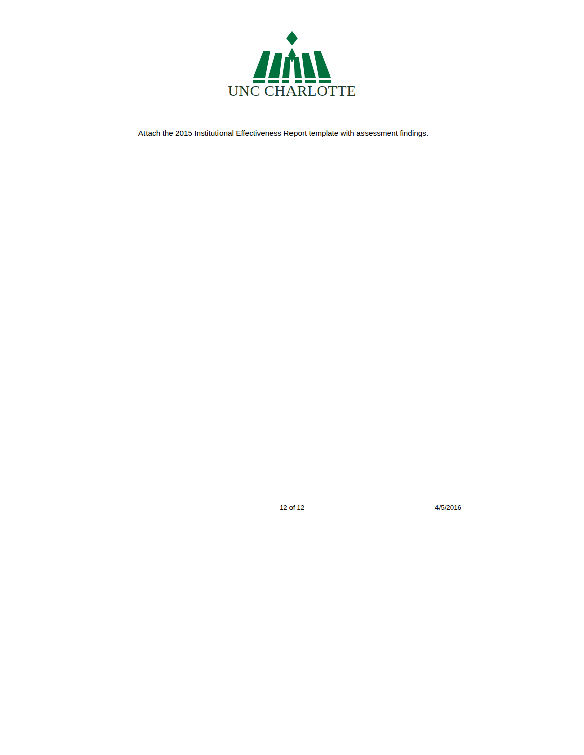UNC CHARLOTTE
Attach the 2015 Institutional Effectiveness Report template with assessment findings.
12 of 12
4/5/2016